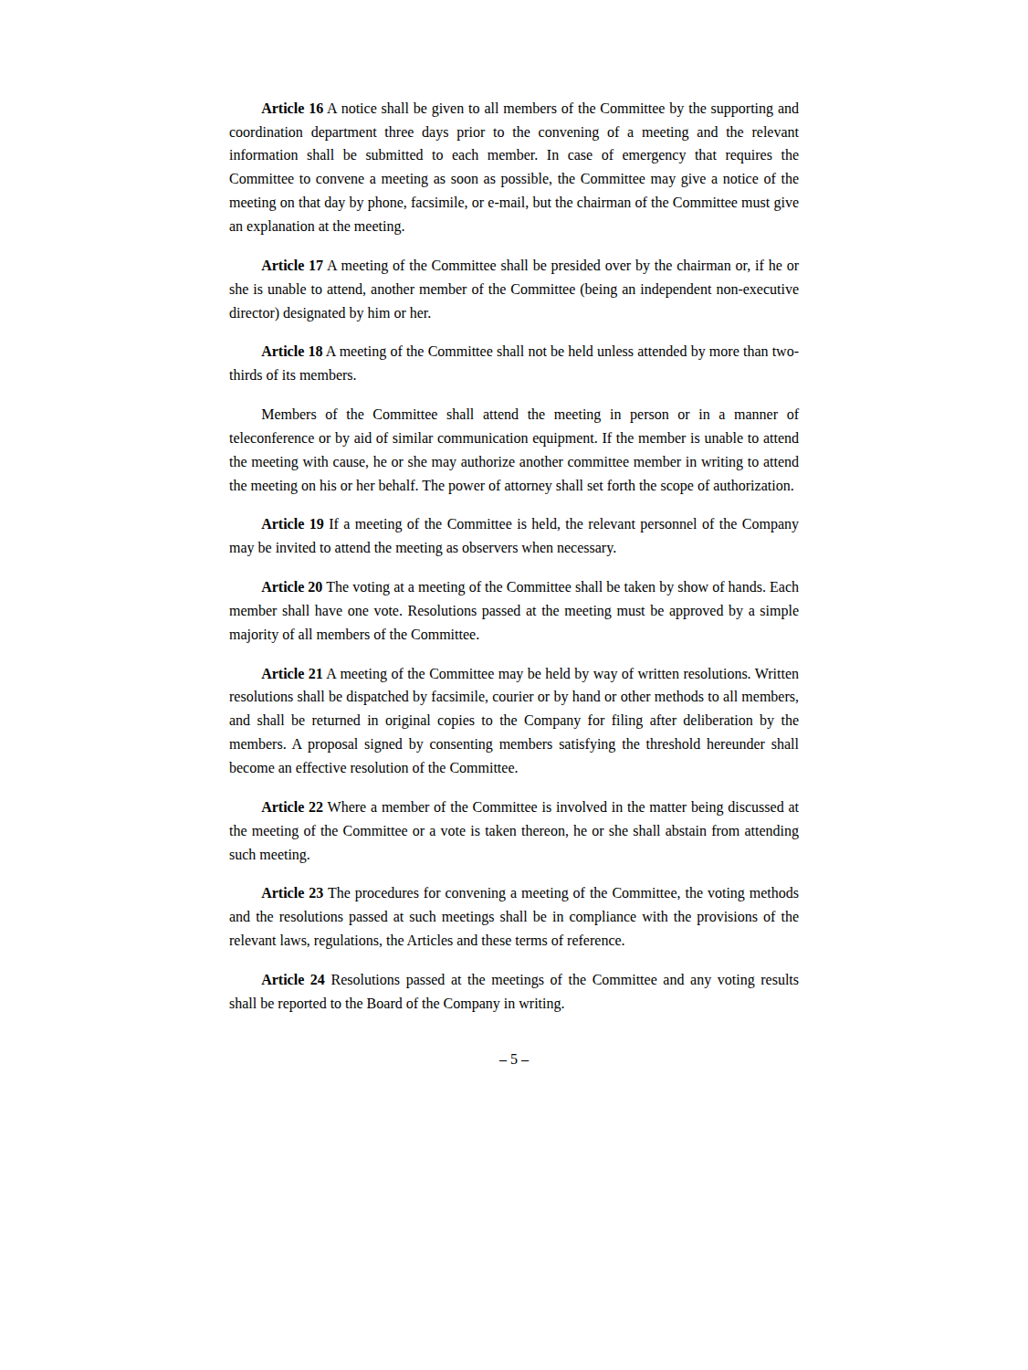Article 16 A notice shall be given to all members of the Committee by the supporting and coordination department three days prior to the convening of a meeting and the relevant information shall be submitted to each member. In case of emergency that requires the Committee to convene a meeting as soon as possible, the Committee may give a notice of the meeting on that day by phone, facsimile, or e-mail, but the chairman of the Committee must give an explanation at the meeting.
Article 17 A meeting of the Committee shall be presided over by the chairman or, if he or she is unable to attend, another member of the Committee (being an independent non-executive director) designated by him or her.
Article 18 A meeting of the Committee shall not be held unless attended by more than two-thirds of its members.
Members of the Committee shall attend the meeting in person or in a manner of teleconference or by aid of similar communication equipment. If the member is unable to attend the meeting with cause, he or she may authorize another committee member in writing to attend the meeting on his or her behalf. The power of attorney shall set forth the scope of authorization.
Article 19 If a meeting of the Committee is held, the relevant personnel of the Company may be invited to attend the meeting as observers when necessary.
Article 20 The voting at a meeting of the Committee shall be taken by show of hands. Each member shall have one vote. Resolutions passed at the meeting must be approved by a simple majority of all members of the Committee.
Article 21 A meeting of the Committee may be held by way of written resolutions. Written resolutions shall be dispatched by facsimile, courier or by hand or other methods to all members, and shall be returned in original copies to the Company for filing after deliberation by the members. A proposal signed by consenting members satisfying the threshold hereunder shall become an effective resolution of the Committee.
Article 22 Where a member of the Committee is involved in the matter being discussed at the meeting of the Committee or a vote is taken thereon, he or she shall abstain from attending such meeting.
Article 23 The procedures for convening a meeting of the Committee, the voting methods and the resolutions passed at such meetings shall be in compliance with the provisions of the relevant laws, regulations, the Articles and these terms of reference.
Article 24 Resolutions passed at the meetings of the Committee and any voting results shall be reported to the Board of the Company in writing.
– 5 –